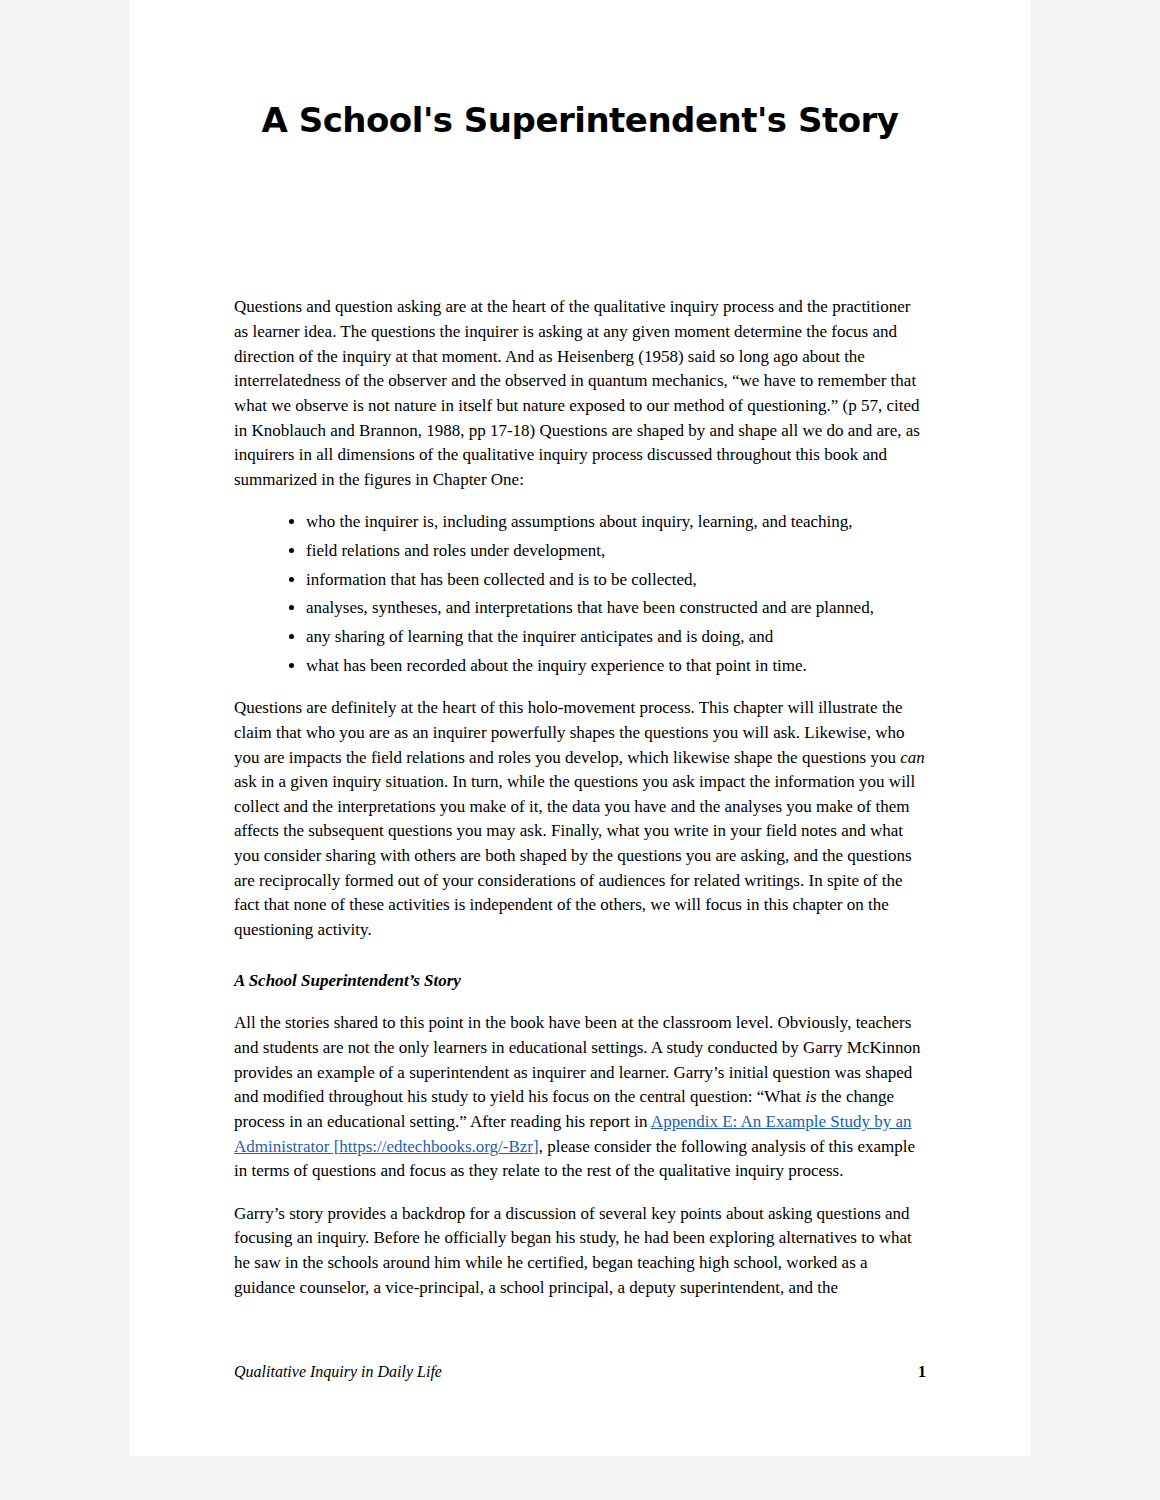A School's Superintendent's Story
Questions and question asking are at the heart of the qualitative inquiry process and the practitioner as learner idea. The questions the inquirer is asking at any given moment determine the focus and direction of the inquiry at that moment. And as Heisenberg (1958) said so long ago about the interrelatedness of the observer and the observed in quantum mechanics, “we have to remember that what we observe is not nature in itself but nature exposed to our method of questioning.” (p 57, cited in Knoblauch and Brannon, 1988, pp 17-18) Questions are shaped by and shape all we do and are, as inquirers in all dimensions of the qualitative inquiry process discussed throughout this book and summarized in the figures in Chapter One:
who the inquirer is, including assumptions about inquiry, learning, and teaching,
field relations and roles under development,
information that has been collected and is to be collected,
analyses, syntheses, and interpretations that have been constructed and are planned,
any sharing of learning that the inquirer anticipates and is doing, and
what has been recorded about the inquiry experience to that point in time.
Questions are definitely at the heart of this holo-movement process. This chapter will illustrate the claim that who you are as an inquirer powerfully shapes the questions you will ask. Likewise, who you are impacts the field relations and roles you develop, which likewise shape the questions you can ask in a given inquiry situation. In turn, while the questions you ask impact the information you will collect and the interpretations you make of it, the data you have and the analyses you make of them affects the subsequent questions you may ask. Finally, what you write in your field notes and what you consider sharing with others are both shaped by the questions you are asking, and the questions are reciprocally formed out of your considerations of audiences for related writings. In spite of the fact that none of these activities is independent of the others, we will focus in this chapter on the questioning activity.
A School Superintendent’s Story
All the stories shared to this point in the book have been at the classroom level. Obviously, teachers and students are not the only learners in educational settings. A study conducted by Garry McKinnon provides an example of a superintendent as inquirer and learner. Garry’s initial question was shaped and modified throughout his study to yield his focus on the central question: “What is the change process in an educational setting.” After reading his report in Appendix E: An Example Study by an Administrator [https://edtechbooks.org/-Bzr], please consider the following analysis of this example in terms of questions and focus as they relate to the rest of the qualitative inquiry process.
Garry’s story provides a backdrop for a discussion of several key points about asking questions and focusing an inquiry. Before he officially began his study, he had been exploring alternatives to what he saw in the schools around him while he certified, began teaching high school, worked as a guidance counselor, a vice-principal, a school principal, a deputy superintendent, and the
Qualitative Inquiry in Daily Life 1